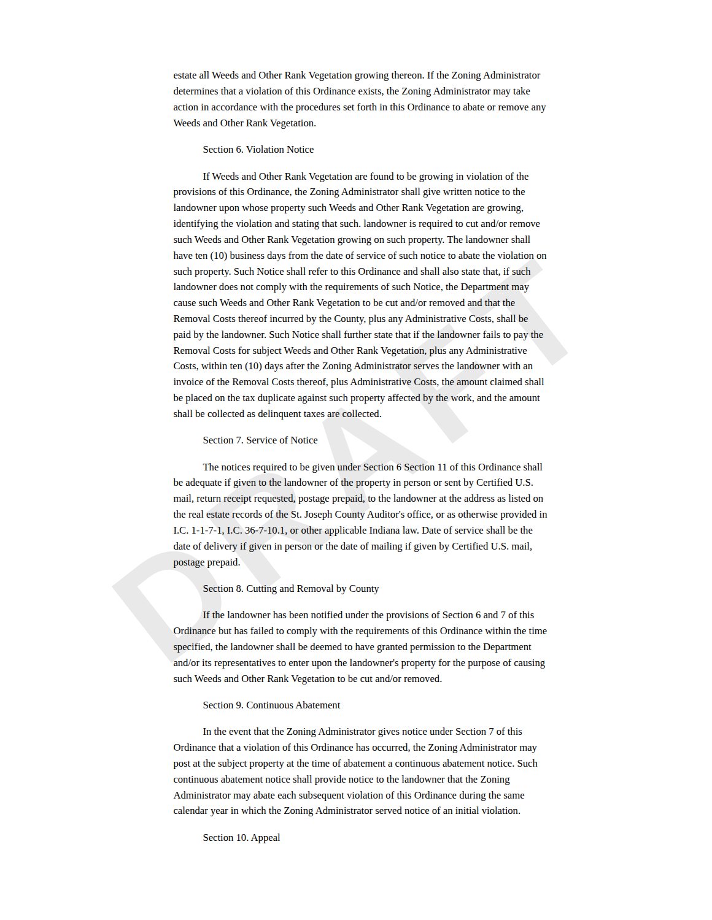DRAFT
estate all Weeds and Other Rank Vegetation growing thereon. If the Zoning Administrator determines that a violation of this Ordinance exists, the Zoning Administrator may take action in accordance with the procedures set forth in this Ordinance to abate or remove any Weeds and Other Rank Vegetation.
Section 6. Violation Notice
If Weeds and Other Rank Vegetation are found to be growing in violation of the provisions of this Ordinance, the Zoning Administrator shall give written notice to the landowner upon whose property such Weeds and Other Rank Vegetation are growing, identifying the violation and stating that such. landowner is required to cut and/or remove such Weeds and Other Rank Vegetation growing on such property. The landowner shall have ten (10) business days from the date of service of such notice to abate the violation on such property. Such Notice shall refer to this Ordinance and shall also state that, if such landowner does not comply with the requirements of such Notice, the Department may cause such Weeds and Other Rank Vegetation to be cut and/or removed and that the Removal Costs thereof incurred by the County, plus any Administrative Costs, shall be paid by the landowner. Such Notice shall further state that if the landowner fails to pay the Removal Costs for subject Weeds and Other Rank Vegetation, plus any Administrative Costs, within ten (10) days after the Zoning Administrator serves the landowner with an invoice of the Removal Costs thereof, plus Administrative Costs, the amount claimed shall be placed on the tax duplicate against such property affected by the work, and the amount shall be collected as delinquent taxes are collected.
Section 7. Service of Notice
The notices required to be given under Section 6 Section 11 of this Ordinance shall be adequate if given to the landowner of the property in person or sent by Certified U.S. mail, return receipt requested, postage prepaid, to the landowner at the address as listed on the real estate records of the St. Joseph County Auditor's office, or as otherwise provided in I.C. 1-1-7-1, I.C. 36-7-10.1, or other applicable Indiana law. Date of service shall be the date of delivery if given in person or the date of mailing if given by Certified U.S. mail, postage prepaid.
Section 8. Cutting and Removal by County
If the landowner has been notified under the provisions of Section 6 and 7 of this Ordinance but has failed to comply with the requirements of this Ordinance within the time specified, the landowner shall be deemed to have granted permission to the Department and/or its representatives to enter upon the landowner's property for the purpose of causing such Weeds and Other Rank Vegetation to be cut and/or removed.
Section 9. Continuous Abatement
In the event that the Zoning Administrator gives notice under Section 7 of this Ordinance that a violation of this Ordinance has occurred, the Zoning Administrator may post at the subject property at the time of abatement a continuous abatement notice. Such continuous abatement notice shall provide notice to the landowner that the Zoning Administrator may abate each subsequent violation of this Ordinance during the same calendar year in which the Zoning Administrator served notice of an initial violation.
Section 10. Appeal